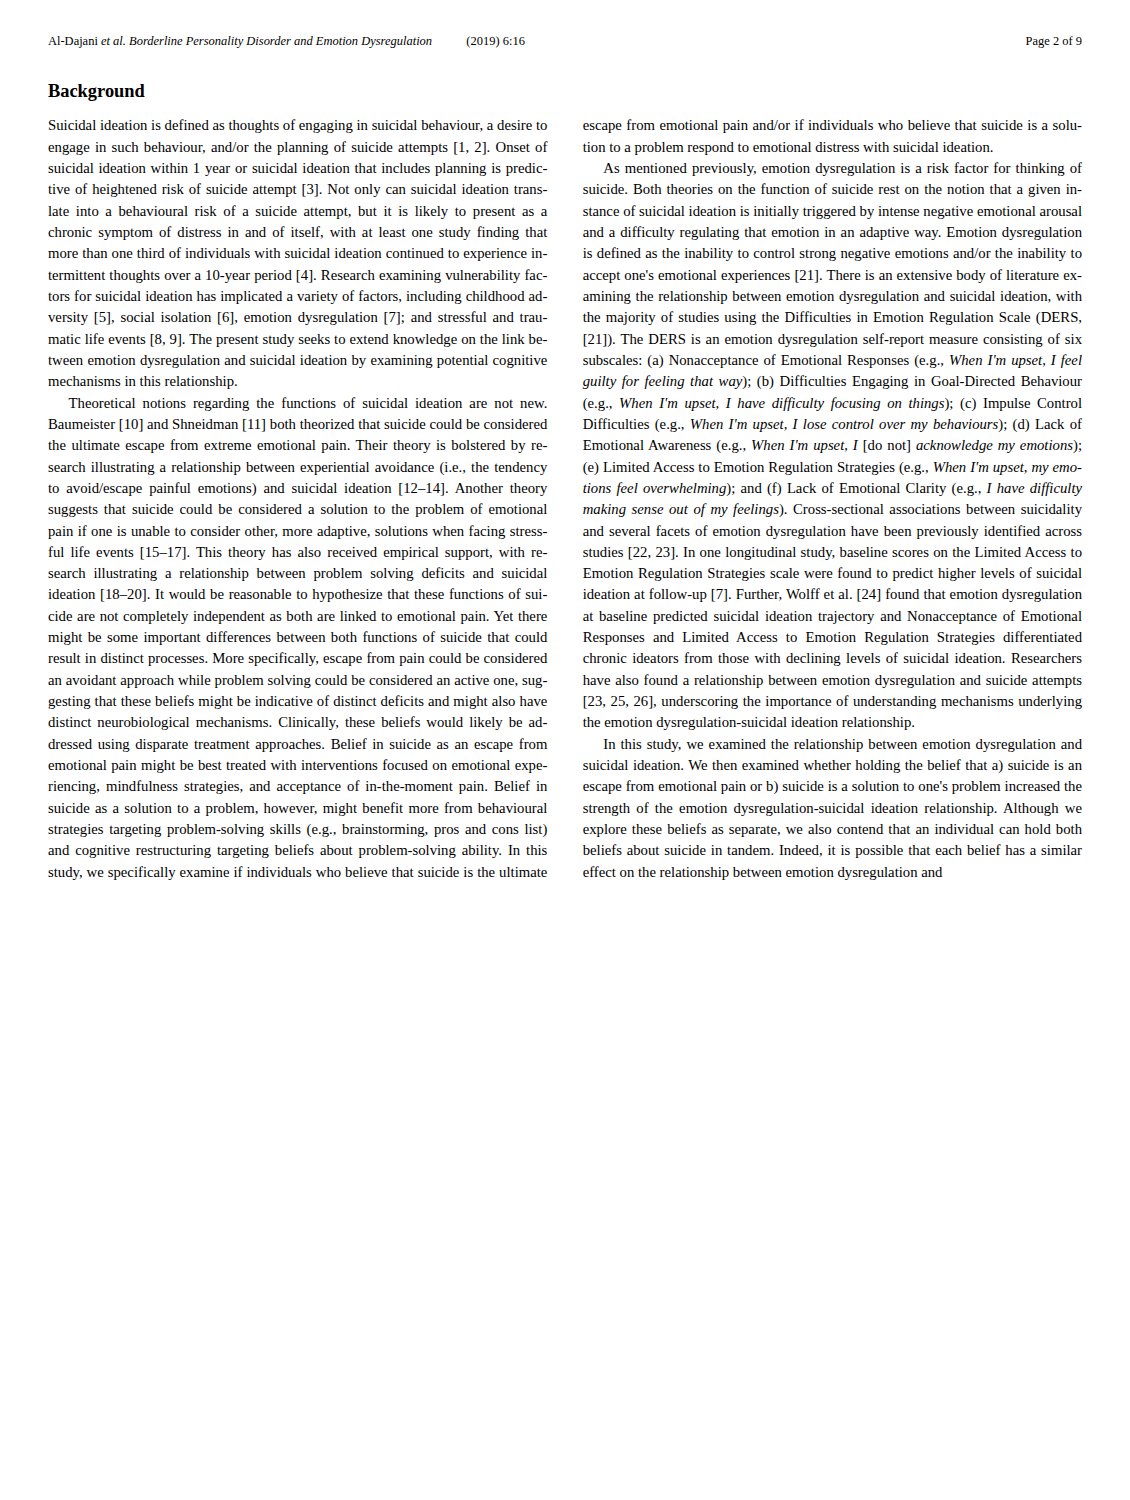Al-Dajani et al. Borderline Personality Disorder and Emotion Dysregulation (2019) 6:16
Page 2 of 9
Background
Suicidal ideation is defined as thoughts of engaging in suicidal behaviour, a desire to engage in such behaviour, and/or the planning of suicide attempts [1, 2]. Onset of suicidal ideation within 1 year or suicidal ideation that includes planning is predictive of heightened risk of suicide attempt [3]. Not only can suicidal ideation translate into a behavioural risk of a suicide attempt, but it is likely to present as a chronic symptom of distress in and of itself, with at least one study finding that more than one third of individuals with suicidal ideation continued to experience intermittent thoughts over a 10-year period [4]. Research examining vulnerability factors for suicidal ideation has implicated a variety of factors, including childhood adversity [5], social isolation [6], emotion dysregulation [7]; and stressful and traumatic life events [8, 9]. The present study seeks to extend knowledge on the link between emotion dysregulation and suicidal ideation by examining potential cognitive mechanisms in this relationship.
Theoretical notions regarding the functions of suicidal ideation are not new. Baumeister [10] and Shneidman [11] both theorized that suicide could be considered the ultimate escape from extreme emotional pain. Their theory is bolstered by research illustrating a relationship between experiential avoidance (i.e., the tendency to avoid/escape painful emotions) and suicidal ideation [12–14]. Another theory suggests that suicide could be considered a solution to the problem of emotional pain if one is unable to consider other, more adaptive, solutions when facing stressful life events [15–17]. This theory has also received empirical support, with research illustrating a relationship between problem solving deficits and suicidal ideation [18–20]. It would be reasonable to hypothesize that these functions of suicide are not completely independent as both are linked to emotional pain. Yet there might be some important differences between both functions of suicide that could result in distinct processes. More specifically, escape from pain could be considered an avoidant approach while problem solving could be considered an active one, suggesting that these beliefs might be indicative of distinct deficits and might also have distinct neurobiological mechanisms. Clinically, these beliefs would likely be addressed using disparate treatment approaches. Belief in suicide as an escape from emotional pain might be best treated with interventions focused on emotional experiencing, mindfulness strategies, and acceptance of in-the-moment pain. Belief in suicide as a solution to a problem, however, might benefit more from behavioural strategies targeting problem-solving skills (e.g., brainstorming, pros and cons list) and cognitive restructuring targeting beliefs about problem-solving ability. In this study, we specifically examine if individuals who believe that suicide is the ultimate escape from emotional pain and/or if individuals who believe that suicide is a solution to a problem respond to emotional distress with suicidal ideation.
As mentioned previously, emotion dysregulation is a risk factor for thinking of suicide. Both theories on the function of suicide rest on the notion that a given instance of suicidal ideation is initially triggered by intense negative emotional arousal and a difficulty regulating that emotion in an adaptive way. Emotion dysregulation is defined as the inability to control strong negative emotions and/or the inability to accept one's emotional experiences [21]. There is an extensive body of literature examining the relationship between emotion dysregulation and suicidal ideation, with the majority of studies using the Difficulties in Emotion Regulation Scale (DERS, [21]). The DERS is an emotion dysregulation self-report measure consisting of six subscales: (a) Nonacceptance of Emotional Responses (e.g., When I'm upset, I feel guilty for feeling that way); (b) Difficulties Engaging in Goal-Directed Behaviour (e.g., When I'm upset, I have difficulty focusing on things); (c) Impulse Control Difficulties (e.g., When I'm upset, I lose control over my behaviours); (d) Lack of Emotional Awareness (e.g., When I'm upset, I [do not] acknowledge my emotions); (e) Limited Access to Emotion Regulation Strategies (e.g., When I'm upset, my emotions feel overwhelming); and (f) Lack of Emotional Clarity (e.g., I have difficulty making sense out of my feelings). Cross-sectional associations between suicidality and several facets of emotion dysregulation have been previously identified across studies [22, 23]. In one longitudinal study, baseline scores on the Limited Access to Emotion Regulation Strategies scale were found to predict higher levels of suicidal ideation at follow-up [7]. Further, Wolff et al. [24] found that emotion dysregulation at baseline predicted suicidal ideation trajectory and Nonacceptance of Emotional Responses and Limited Access to Emotion Regulation Strategies differentiated chronic ideators from those with declining levels of suicidal ideation. Researchers have also found a relationship between emotion dysregulation and suicide attempts [23, 25, 26], underscoring the importance of understanding mechanisms underlying the emotion dysregulation-suicidal ideation relationship.
In this study, we examined the relationship between emotion dysregulation and suicidal ideation. We then examined whether holding the belief that a) suicide is an escape from emotional pain or b) suicide is a solution to one's problem increased the strength of the emotion dysregulation-suicidal ideation relationship. Although we explore these beliefs as separate, we also contend that an individual can hold both beliefs about suicide in tandem. Indeed, it is possible that each belief has a similar effect on the relationship between emotion dysregulation and